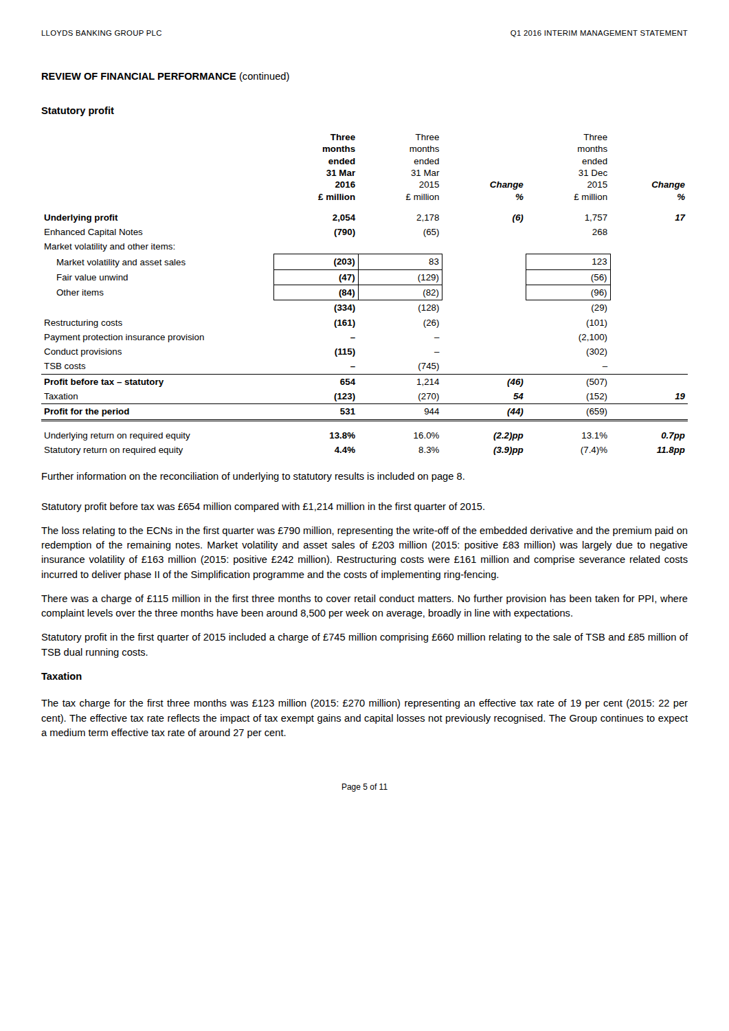LLOYDS BANKING GROUP PLC Q1 2016 INTERIM MANAGEMENT STATEMENT
REVIEW OF FINANCIAL PERFORMANCE (continued)
Statutory profit
| | Three months ended 31 Mar 2016 £ million | Three months ended 31 Mar 2015 £ million | Change % | Three months ended 31 Dec 2015 £ million | Change % |
| --- | --- | --- | --- | --- | --- |
| Underlying profit | 2,054 | 2,178 | (6) | 1,757 | 17 |
| Enhanced Capital Notes | (790) | (65) | | 268 | |
| Market volatility and other items: | | | | | |
| Market volatility and asset sales | (203) | 83 | | 123 | |
| Fair value unwind | (47) | (129) | | (56) | |
| Other items | (84) | (82) | | (96) | |
| | (334) | (128) | | (29) | |
| Restructuring costs | (161) | (26) | | (101) | |
| Payment protection insurance provision | – | – | | (2,100) | |
| Conduct provisions | (115) | – | | (302) | |
| TSB costs | – | (745) | | – | |
| Profit before tax – statutory | 654 | 1,214 | (46) | (507) | |
| Taxation | (123) | (270) | 54 | (152) | 19 |
| Profit for the period | 531 | 944 | (44) | (659) | |
| Underlying return on required equity | 13.8% | 16.0% | (2.2)pp | 13.1% | 0.7pp |
| Statutory return on required equity | 4.4% | 8.3% | (3.9)pp | (7.4)% | 11.8pp |
Further information on the reconciliation of underlying to statutory results is included on page 8.
Statutory profit before tax was £654 million compared with £1,214 million in the first quarter of 2015.
The loss relating to the ECNs in the first quarter was £790 million, representing the write-off of the embedded derivative and the premium paid on redemption of the remaining notes. Market volatility and asset sales of £203 million (2015: positive £83 million) was largely due to negative insurance volatility of £163 million (2015: positive £242 million). Restructuring costs were £161 million and comprise severance related costs incurred to deliver phase II of the Simplification programme and the costs of implementing ring-fencing.
There was a charge of £115 million in the first three months to cover retail conduct matters. No further provision has been taken for PPI, where complaint levels over the three months have been around 8,500 per week on average, broadly in line with expectations.
Statutory profit in the first quarter of 2015 included a charge of £745 million comprising £660 million relating to the sale of TSB and £85 million of TSB dual running costs.
Taxation
The tax charge for the first three months was £123 million (2015: £270 million) representing an effective tax rate of 19 per cent (2015: 22 per cent). The effective tax rate reflects the impact of tax exempt gains and capital losses not previously recognised. The Group continues to expect a medium term effective tax rate of around 27 per cent.
Page 5 of 11